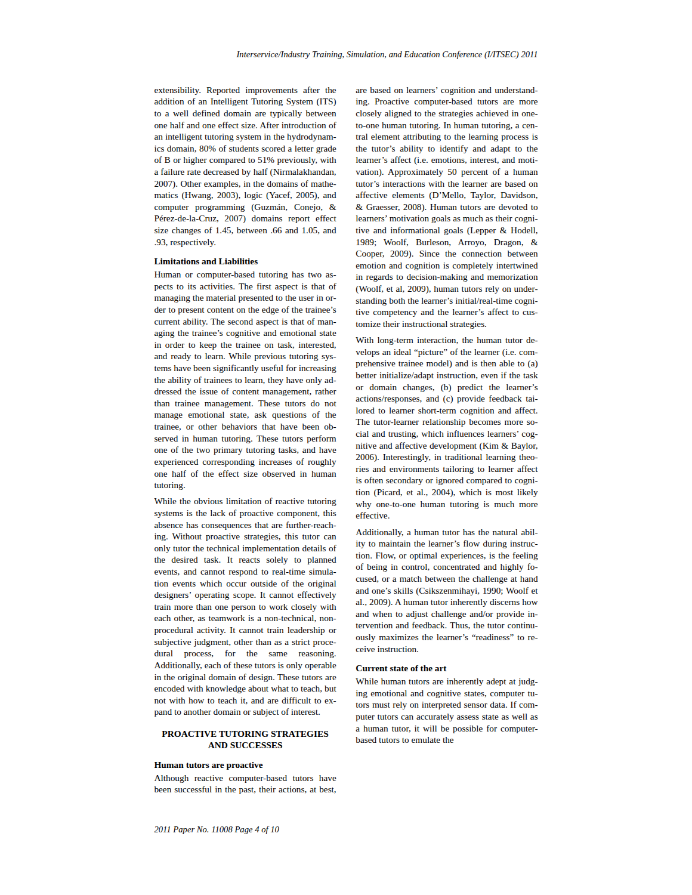Interservice/Industry Training, Simulation, and Education Conference (I/ITSEC) 2011
extensibility. Reported improvements after the addition of an Intelligent Tutoring System (ITS) to a well defined domain are typically between one half and one effect size. After introduction of an intelligent tutoring system in the hydrodynamics domain, 80% of students scored a letter grade of B or higher compared to 51% previously, with a failure rate decreased by half (Nirmalakhandan, 2007). Other examples, in the domains of mathematics (Hwang, 2003), logic (Yacef, 2005), and computer programming (Guzmán, Conejo, & Pérez-de-la-Cruz, 2007) domains report effect size changes of 1.45, between .66 and 1.05, and .93, respectively.
Limitations and Liabilities
Human or computer-based tutoring has two aspects to its activities. The first aspect is that of managing the material presented to the user in order to present content on the edge of the trainee’s current ability. The second aspect is that of managing the trainee’s cognitive and emotional state in order to keep the trainee on task, interested, and ready to learn. While previous tutoring systems have been significantly useful for increasing the ability of trainees to learn, they have only addressed the issue of content management, rather than trainee management. These tutors do not manage emotional state, ask questions of the trainee, or other behaviors that have been observed in human tutoring. These tutors perform one of the two primary tutoring tasks, and have experienced corresponding increases of roughly one half of the effect size observed in human tutoring.
While the obvious limitation of reactive tutoring systems is the lack of proactive component, this absence has consequences that are further-reaching. Without proactive strategies, this tutor can only tutor the technical implementation details of the desired task. It reacts solely to planned events, and cannot respond to real-time simulation events which occur outside of the original designers’ operating scope. It cannot effectively train more than one person to work closely with each other, as teamwork is a non-technical, non-procedural activity. It cannot train leadership or subjective judgment, other than as a strict procedural process, for the same reasoning. Additionally, each of these tutors is only operable in the original domain of design. These tutors are encoded with knowledge about what to teach, but not with how to teach it, and are difficult to expand to another domain or subject of interest.
Proactive Tutoring Strategies and Successes
Human tutors are proactive
Although reactive computer-based tutors have been successful in the past, their actions, at best, are based on learners’ cognition and understanding. Proactive computer-based tutors are more closely aligned to the strategies achieved in one-to-one human tutoring. In human tutoring, a central element attributing to the learning process is the tutor’s ability to identify and adapt to the learner’s affect (i.e. emotions, interest, and motivation). Approximately 50 percent of a human tutor’s interactions with the learner are based on affective elements (D’Mello, Taylor, Davidson, & Graesser, 2008). Human tutors are devoted to learners’ motivation goals as much as their cognitive and informational goals (Lepper & Hodell, 1989; Woolf, Burleson, Arroyo, Dragon, & Cooper, 2009). Since the connection between emotion and cognition is completely intertwined in regards to decision-making and memorization (Woolf, et al, 2009), human tutors rely on understanding both the learner’s initial/real-time cognitive competency and the learner’s affect to customize their instructional strategies.
With long-term interaction, the human tutor develops an ideal “picture” of the learner (i.e. comprehensive trainee model) and is then able to (a) better initialize/adapt instruction, even if the task or domain changes, (b) predict the learner’s actions/responses, and (c) provide feedback tailored to learner short-term cognition and affect. The tutor-learner relationship becomes more social and trusting, which influences learners’ cognitive and affective development (Kim & Baylor, 2006). Interestingly, in traditional learning theories and environments tailoring to learner affect is often secondary or ignored compared to cognition (Picard, et al., 2004), which is most likely why one-to-one human tutoring is much more effective.
Additionally, a human tutor has the natural ability to maintain the learner’s flow during instruction. Flow, or optimal experiences, is the feeling of being in control, concentrated and highly focused, or a match between the challenge at hand and one’s skills (Csikszenmihayi, 1990; Woolf et al., 2009). A human tutor inherently discerns how and when to adjust challenge and/or provide intervention and feedback. Thus, the tutor continuously maximizes the learner’s “readiness” to receive instruction.
Current state of the art
While human tutors are inherently adept at judging emotional and cognitive states, computer tutors must rely on interpreted sensor data. If computer tutors can accurately assess state as well as a human tutor, it will be possible for computer-based tutors to emulate the
2011 Paper No. 11008 Page 4 of 10